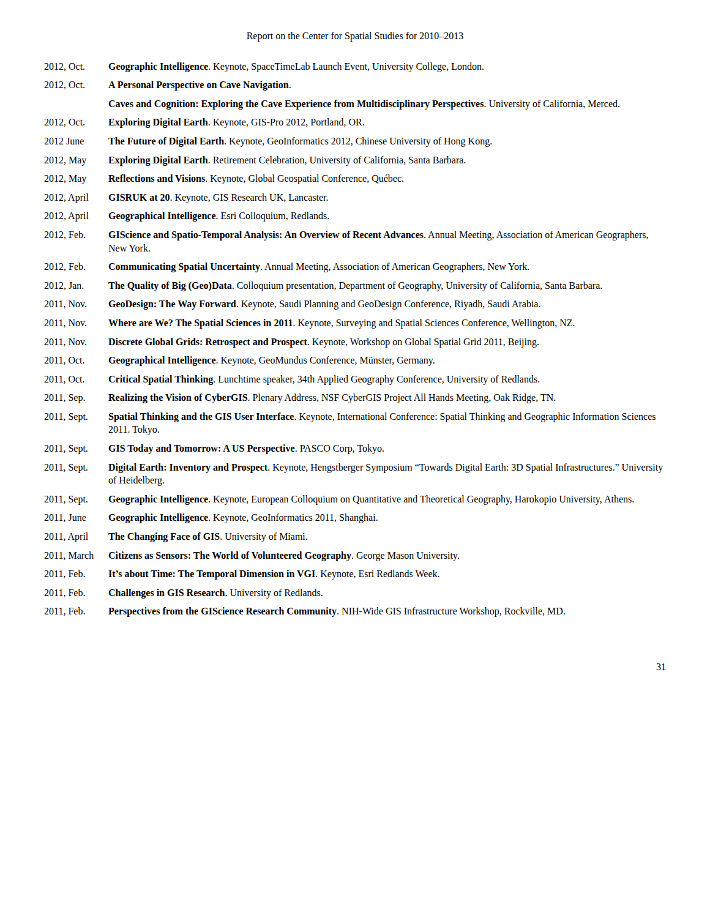Report on the Center for Spatial Studies for 2010–2013
| 2012, Oct. | Geographic Intelligence . Keynote, SpaceTimeLab Launch Event, University College, London. |
| 2012, Oct. | A Personal Perspective on Cave Navigation . Caves and Cognition: Exploring the Cave Experience from Multidisciplinary Perspectives . University of California, Merced. |
| 2012, Oct. | Exploring Digital Earth . Keynote, GIS-Pro 2012, Portland, OR. |
| 2012 June | The Future of Digital Earth . Keynote, GeoInformatics 2012, Chinese University of Hong Kong. |
| 2012, May | Exploring Digital Earth . Retirement Celebration, University of California, Santa Barbara. |
| 2012, May | Reflections and Visions . Keynote, Global Geospatial Conference, Québec. |
| 2012, April | GISRUK at 20 . Keynote, GIS Research UK, Lancaster. |
| 2012, April | Geographical Intelligence . Esri Colloquium, Redlands. |
| 2012, Feb. | GIScience and Spatio-Temporal Analysis: An Overview of Recent Advances . Annual Meeting, Association of American Geographers, New York. |
| 2012, Feb. | Communicating Spatial Uncertainty . Annual Meeting, Association of American Geographers, New York. |
| 2012, Jan. | The Quality of Big (Geo)Data . Colloquium presentation, Department of Geography, University of California, Santa Barbara. |
| 2011, Nov. | GeoDesign: The Way Forward . Keynote, Saudi Planning and GeoDesign Conference, Riyadh, Saudi Arabia. |
| 2011, Nov. | Where are We? The Spatial Sciences in 2011 . Keynote, Surveying and Spatial Sciences Conference, Wellington, NZ. |
| 2011, Nov. | Discrete Global Grids: Retrospect and Prospect . Keynote, Workshop on Global Spatial Grid 2011, Beijing. |
| 2011, Oct. | Geographical Intelligence . Keynote, GeoMundus Conference, Münster, Germany. |
| 2011, Oct. | Critical Spatial Thinking . Lunchtime speaker, 34th Applied Geography Conference, University of Redlands. |
| 2011, Sep. | Realizing the Vision of CyberGIS . Plenary Address, NSF CyberGIS Project All Hands Meeting, Oak Ridge, TN. |
| 2011, Sept. | Spatial Thinking and the GIS User Interface . Keynote, International Conference: Spatial Thinking and Geographic Information Sciences 2011. Tokyo. |
| 2011, Sept. | GIS Today and Tomorrow: A US Perspective . PASCO Corp, Tokyo. |
| 2011, Sept. | Digital Earth: Inventory and Prospect . Keynote, Hengstberger Symposium “Towards Digital Earth: 3D Spatial Infrastructures.” University of Heidelberg. |
| 2011, Sept. | Geographic Intelligence . Keynote, European Colloquium on Quantitative and Theoretical Geography, Harokopio University, Athens. |
| 2011, June | Geographic Intelligence . Keynote, GeoInformatics 2011, Shanghai. |
| 2011, April | The Changing Face of GIS . University of Miami. |
| 2011, March | Citizens as Sensors: The World of Volunteered Geography . George Mason University. |
| 2011, Feb. | It’s about Time: The Temporal Dimension in VGI . Keynote, Esri Redlands Week. |
| 2011, Feb. | Challenges in GIS Research . University of Redlands. |
| 2011, Feb. | Perspectives from the GIScience Research Community . NIH-Wide GIS Infrastructure Workshop, Rockville, MD. |
31